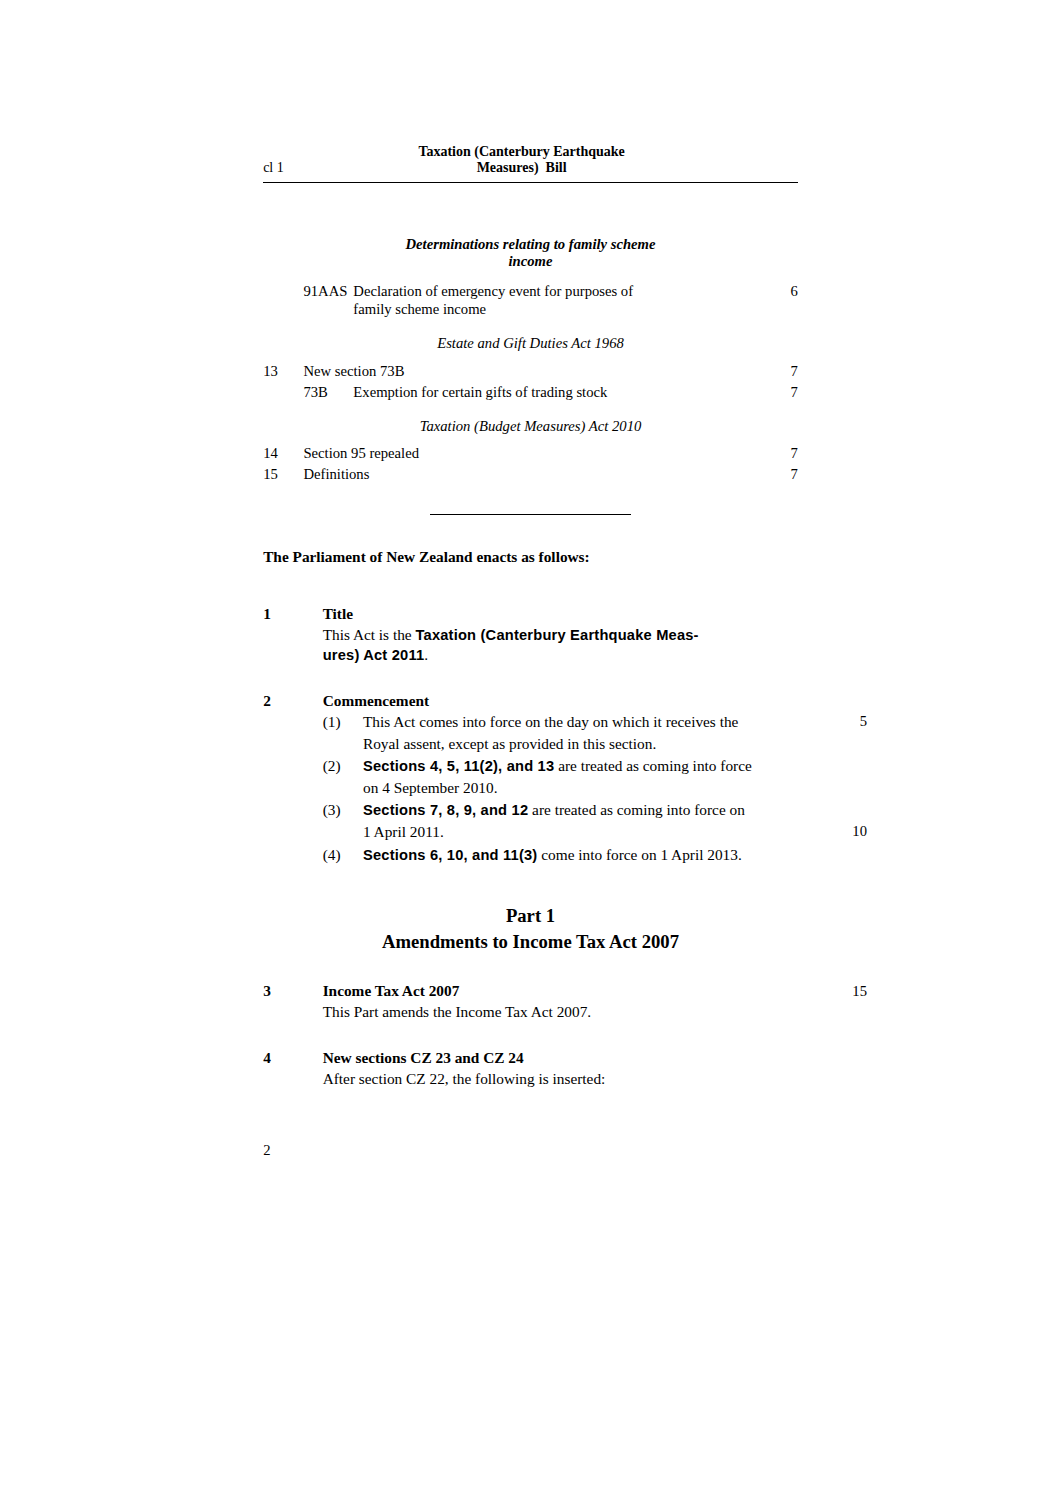cl 1
Taxation (Canterbury Earthquake
Measures) Bill
Determinations relating to family scheme
income
| | 91AAS | Declaration of emergency event for purposes of family scheme income | 6 |
Estate and Gift Duties Act 1968
| 13 | New section 73B | 7 |
| | 73B | Exemption for certain gifts of trading stock | 7 |
Taxation (Budget Measures) Act 2010
| 14 | Section 95 repealed | 7 |
| 15 | Definitions | 7 |
The Parliament of New Zealand enacts as follows:
1
Title
This Act is the Taxation (Canterbury Earthquake Meas-
ures) Act 2011.
2
Commencement
(1) This Act comes into force on the day on which it receives the 5
Royal assent, except as provided in this section.
(2) Sections 4, 5, 11(2), and 13 are treated as coming into force
on 4 September 2010.
(3) Sections 7, 8, 9, and 12 are treated as coming into force on
1 April 2011. 10
(4) Sections 6, 10, and 11(3) come into force on 1 April 2013.
Part 1
Amendments to Income Tax Act 2007
3
Income Tax Act 2007
This Part amends the Income Tax Act 2007.15
4
New sections CZ 23 and CZ 24
After section CZ 22, the following is inserted:
2